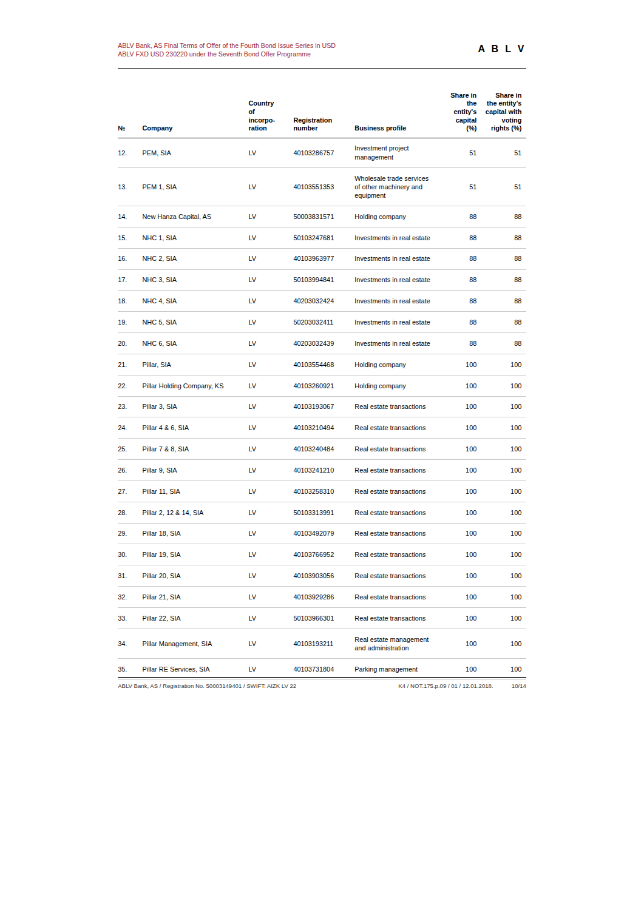ABLV Bank, AS Final Terms of Offer of the Fourth Bond Issue Series in USD
ABLV FXD USD 230220 under the Seventh Bond Offer Programme
A B L V
| № | Company | Country of incorpo- ration | Registration number | Business profile | Share in the entity's capital (%) | Share in the entity's capital with voting rights (%) |
| --- | --- | --- | --- | --- | --- | --- |
| 12. | PEM, SIA | LV | 40103286757 | Investment project management | 51 | 51 |
| 13. | PEM 1, SIA | LV | 40103551353 | Wholesale trade services of other machinery and equipment | 51 | 51 |
| 14. | New Hanza Capital, AS | LV | 50003831571 | Holding company | 88 | 88 |
| 15. | NHC 1, SIA | LV | 50103247681 | Investments in real estate | 88 | 88 |
| 16. | NHC 2, SIA | LV | 40103963977 | Investments in real estate | 88 | 88 |
| 17. | NHC 3, SIA | LV | 50103994841 | Investments in real estate | 88 | 88 |
| 18. | NHC 4, SIA | LV | 40203032424 | Investments in real estate | 88 | 88 |
| 19. | NHC 5, SIA | LV | 50203032411 | Investments in real estate | 88 | 88 |
| 20. | NHC 6, SIA | LV | 40203032439 | Investments in real estate | 88 | 88 |
| 21. | Pillar, SIA | LV | 40103554468 | Holding company | 100 | 100 |
| 22. | Pillar Holding Company, KS | LV | 40103260921 | Holding company | 100 | 100 |
| 23. | Pillar 3, SIA | LV | 40103193067 | Real estate transactions | 100 | 100 |
| 24. | Pillar 4 & 6, SIA | LV | 40103210494 | Real estate transactions | 100 | 100 |
| 25. | Pillar 7 & 8, SIA | LV | 40103240484 | Real estate transactions | 100 | 100 |
| 26. | Pillar 9, SIA | LV | 40103241210 | Real estate transactions | 100 | 100 |
| 27. | Pillar 11, SIA | LV | 40103258310 | Real estate transactions | 100 | 100 |
| 28. | Pillar 2, 12 & 14, SIA | LV | 50103313991 | Real estate transactions | 100 | 100 |
| 29. | Pillar 18, SIA | LV | 40103492079 | Real estate transactions | 100 | 100 |
| 30. | Pillar 19, SIA | LV | 40103766952 | Real estate transactions | 100 | 100 |
| 31. | Pillar 20, SIA | LV | 40103903056 | Real estate transactions | 100 | 100 |
| 32. | Pillar 21, SIA | LV | 40103929286 | Real estate transactions | 100 | 100 |
| 33. | Pillar 22, SIA | LV | 50103966301 | Real estate transactions | 100 | 100 |
| 34. | Pillar Management, SIA | LV | 40103193211 | Real estate management and administration | 100 | 100 |
| 35. | Pillar RE Services, SIA | LV | 40103731804 | Parking management | 100 | 100 |
ABLV Bank, AS / Registration No. 50003149401 / SWIFT: AIZK LV 22
K4 / NOT.175.p.09 / 01 / 12.01.2018.10/14